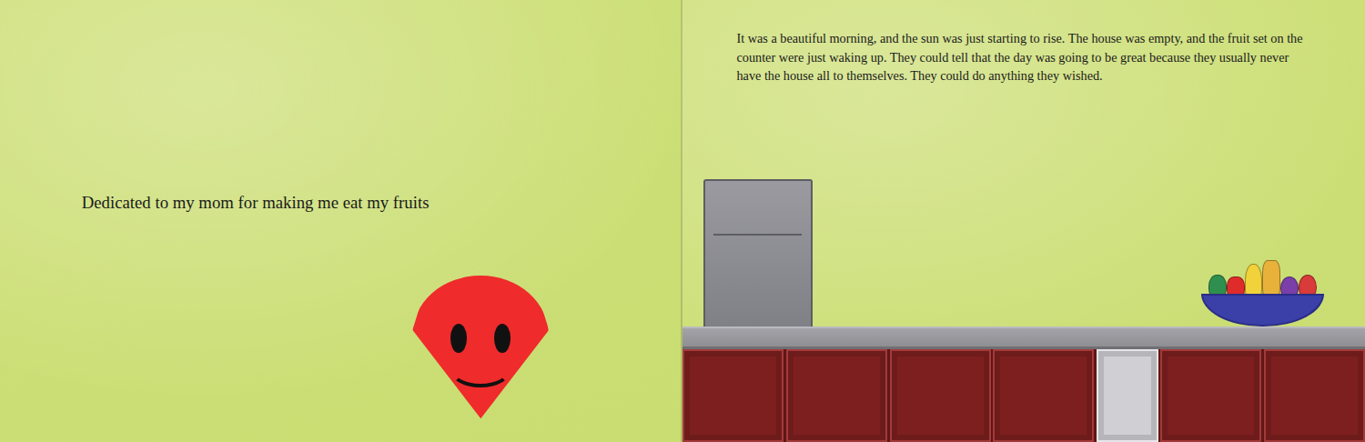Dedicated to my mom for making me eat my fruits
It was a beautiful morning, and the sun was just starting to rise. The house was empty, and the fruit set on the counter were just waking up. They could tell that the day was going to be great because they usually never have the house all to themselves. They could do anything they wished.